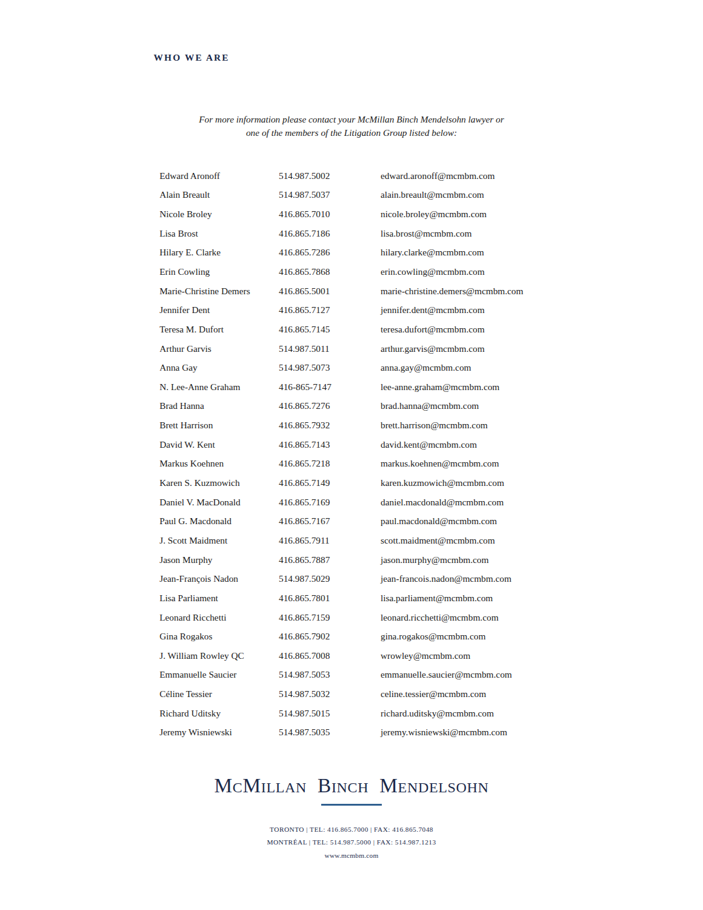Who We Are
For more information please contact your McMillan Binch Mendelsohn lawyer or
one of the members of the Litigation Group listed below:
| Edward Aronoff | 514.987.5002 | edward.aronoff@mcmbm.com |
| Alain Breault | 514.987.5037 | alain.breault@mcmbm.com |
| Nicole Broley | 416.865.7010 | nicole.broley@mcmbm.com |
| Lisa Brost | 416.865.7186 | lisa.brost@mcmbm.com |
| Hilary E. Clarke | 416.865.7286 | hilary.clarke@mcmbm.com |
| Erin Cowling | 416.865.7868 | erin.cowling@mcmbm.com |
| Marie-Christine Demers | 416.865.5001 | marie-christine.demers@mcmbm.com |
| Jennifer Dent | 416.865.7127 | jennifer.dent@mcmbm.com |
| Teresa M. Dufort | 416.865.7145 | teresa.dufort@mcmbm.com |
| Arthur Garvis | 514.987.5011 | arthur.garvis@mcmbm.com |
| Anna Gay | 514.987.5073 | anna.gay@mcmbm.com |
| N. Lee-Anne Graham | 416-865-7147 | lee-anne.graham@mcmbm.com |
| Brad Hanna | 416.865.7276 | brad.hanna@mcmbm.com |
| Brett Harrison | 416.865.7932 | brett.harrison@mcmbm.com |
| David W. Kent | 416.865.7143 | david.kent@mcmbm.com |
| Markus Koehnen | 416.865.7218 | markus.koehnen@mcmbm.com |
| Karen S. Kuzmowich | 416.865.7149 | karen.kuzmowich@mcmbm.com |
| Daniel V. MacDonald | 416.865.7169 | daniel.macdonald@mcmbm.com |
| Paul G. Macdonald | 416.865.7167 | paul.macdonald@mcmbm.com |
| J. Scott Maidment | 416.865.7911 | scott.maidment@mcmbm.com |
| Jason Murphy | 416.865.7887 | jason.murphy@mcmbm.com |
| Jean-François Nadon | 514.987.5029 | jean-francois.nadon@mcmbm.com |
| Lisa Parliament | 416.865.7801 | lisa.parliament@mcmbm.com |
| Leonard Ricchetti | 416.865.7159 | leonard.ricchetti@mcmbm.com |
| Gina Rogakos | 416.865.7902 | gina.rogakos@mcmbm.com |
| J. William Rowley QC | 416.865.7008 | wrowley@mcmbm.com |
| Emmanuelle Saucier | 514.987.5053 | emmanuelle.saucier@mcmbm.com |
| Céline Tessier | 514.987.5032 | celine.tessier@mcmbm.com |
| Richard Uditsky | 514.987.5015 | richard.uditsky@mcmbm.com |
| Jeremy Wisniewski | 514.987.5035 | jeremy.wisniewski@mcmbm.com |
MCMILLAN BINCH MENDELSOHN
TORONTO | TEL: 416.865.7000 | FAX: 416.865.7048
MONTRÉAL | TEL: 514.987.5000 | FAX: 514.987.1213
www.mcmbm.com